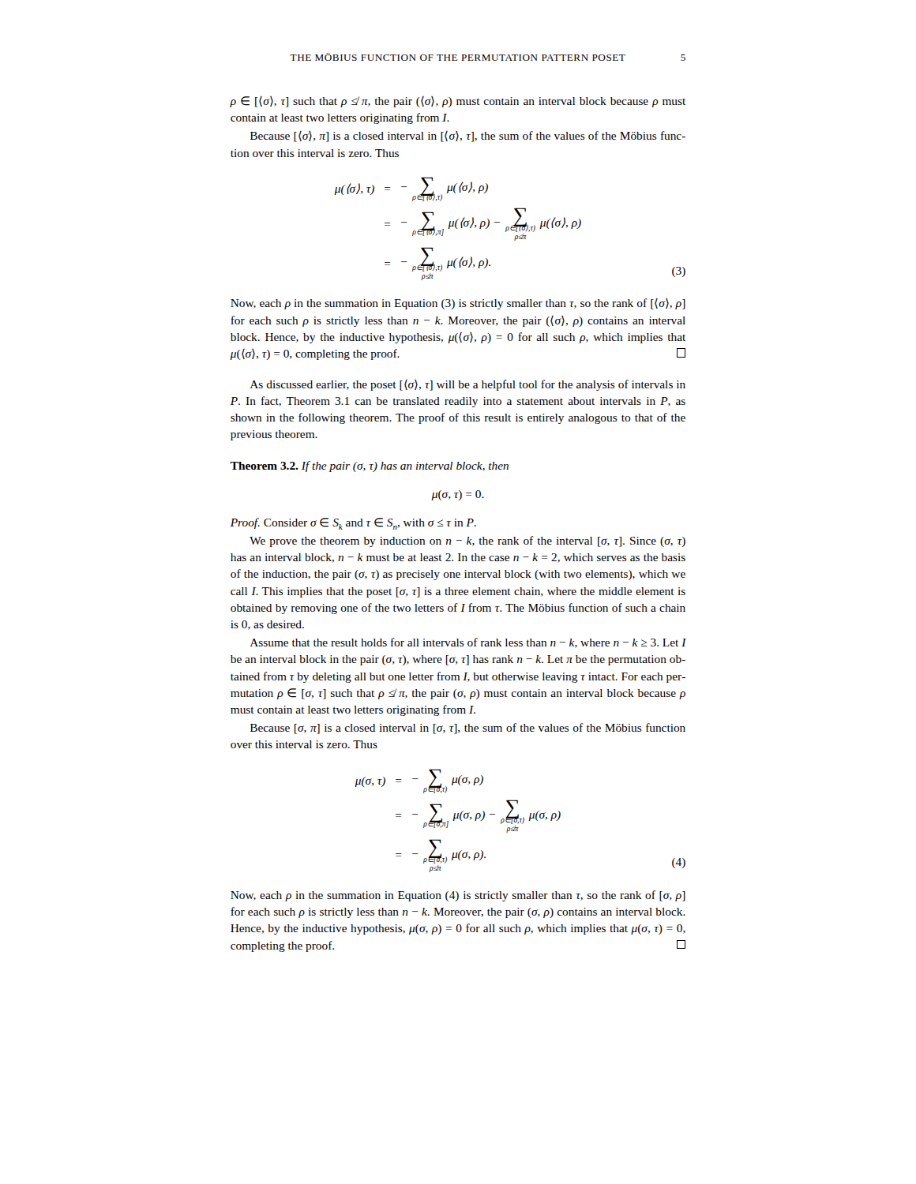THE MÖBIUS FUNCTION OF THE PERMUTATION PATTERN POSET5
ρ ∈ [⟨σ⟩, τ] such that ρ ≰ π, the pair (⟨σ⟩, ρ) must contain an interval block because ρ must contain at least two letters originating from I.
Because [⟨σ⟩, π] is a closed interval in [⟨σ⟩, τ], the sum of the values of the Möbius function over this interval is zero. Thus
| μ (⟨ σ ⟩, τ ) | = | − ∑ ρ∈[⟨σ⟩,τ) μ (⟨ σ ⟩, ρ ) |
| | = | − ∑ ρ∈[⟨σ⟩,π] μ (⟨ σ ⟩, ρ ) − ∑ ρ∈[⟨σ⟩,τ) ρ≰π μ (⟨ σ ⟩, ρ ) |
| | = | − ∑ ρ∈[⟨σ⟩,τ) ρ≰π μ (⟨ σ ⟩, ρ ). |
(3)
Now, each ρ in the summation in Equation (3) is strictly smaller than τ, so the rank of [⟨σ⟩, ρ] for each such ρ is strictly less than n − k. Moreover, the pair (⟨σ⟩, ρ) contains an interval block. Hence, by the inductive hypothesis, μ(⟨σ⟩, ρ) = 0 for all such ρ, which implies that μ(⟨σ⟩, τ) = 0, completing the proof.
As discussed earlier, the poset [⟨σ⟩, τ] will be a helpful tool for the analysis of intervals in P. In fact, Theorem 3.1 can be translated readily into a statement about intervals in P, as shown in the following theorem. The proof of this result is entirely analogous to that of the previous theorem.
Theorem 3.2. If the pair (σ, τ) has an interval block, then
μ(σ, τ) = 0.
Proof. Consider σ ∈ Sk and τ ∈ Sn, with σ ≤ τ in P.
We prove the theorem by induction on n − k, the rank of the interval [σ, τ]. Since (σ, τ) has an interval block, n − k must be at least 2. In the case n − k = 2, which serves as the basis of the induction, the pair (σ, τ) as precisely one interval block (with two elements), which we call I. This implies that the poset [σ, τ] is a three element chain, where the middle element is obtained by removing one of the two letters of I from τ. The Möbius function of such a chain is 0, as desired.
Assume that the result holds for all intervals of rank less than n − k, where n − k ≥ 3. Let I be an interval block in the pair (σ, τ), where [σ, τ] has rank n − k. Let π be the permutation obtained from τ by deleting all but one letter from I, but otherwise leaving τ intact. For each permutation ρ ∈ [σ, τ] such that ρ ≰ π, the pair (σ, ρ) must contain an interval block because ρ must contain at least two letters originating from I.
Because [σ, π] is a closed interval in [σ, τ], the sum of the values of the Möbius function over this interval is zero. Thus
| μ ( σ , τ ) | = | − ∑ ρ∈[σ,τ) μ ( σ , ρ ) |
| | = | − ∑ ρ∈[σ,π] μ ( σ , ρ ) − ∑ ρ∈[σ,τ) ρ≰π μ ( σ , ρ ) |
| | = | − ∑ ρ∈[σ,τ) ρ≰π μ ( σ , ρ ). |
(4)
Now, each ρ in the summation in Equation (4) is strictly smaller than τ, so the rank of [σ, ρ] for each such ρ is strictly less than n − k. Moreover, the pair (σ, ρ) contains an interval block. Hence, by the inductive hypothesis, μ(σ, ρ) = 0 for all such ρ, which implies that μ(σ, τ) = 0, completing the proof.